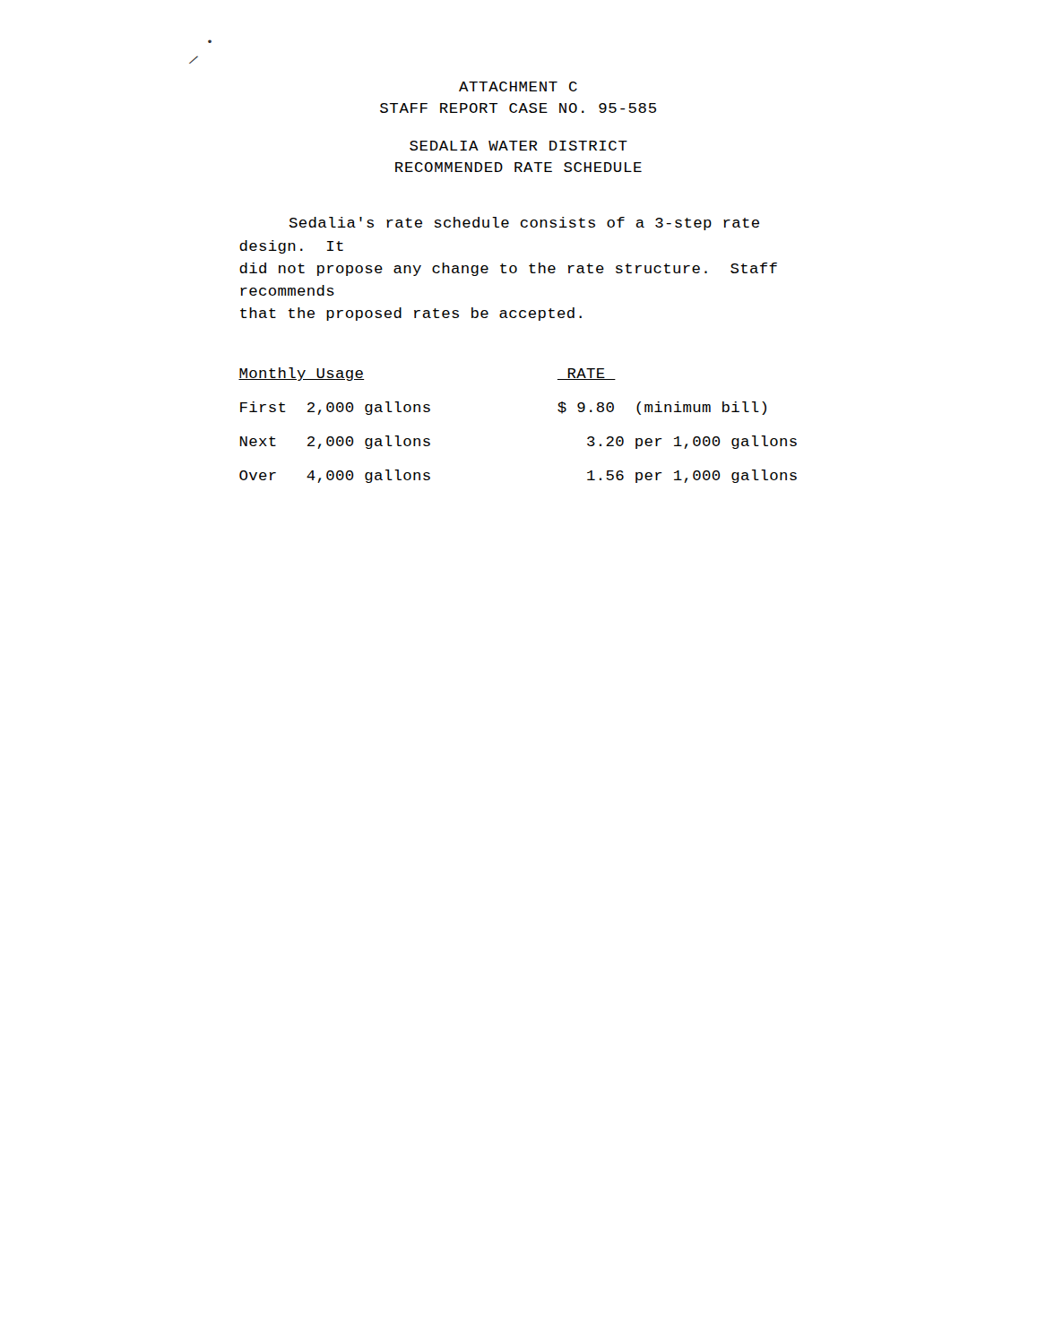•
/
ATTACHMENT C
STAFF REPORT CASE NO. 95-585
SEDALIA WATER DISTRICT
RECOMMENDED RATE SCHEDULE
Sedalia's rate schedule consists of a 3-step rate design. It
did not propose any change to the rate structure. Staff recommends
that the proposed rates be accepted.
| Monthly Usage | RATE |
| First 2,000 gallons | $ 9.80 (minimum bill) |
| Next 2,000 gallons | 3.20 per 1,000 gallons |
| Over 4,000 gallons | 1.56 per 1,000 gallons |